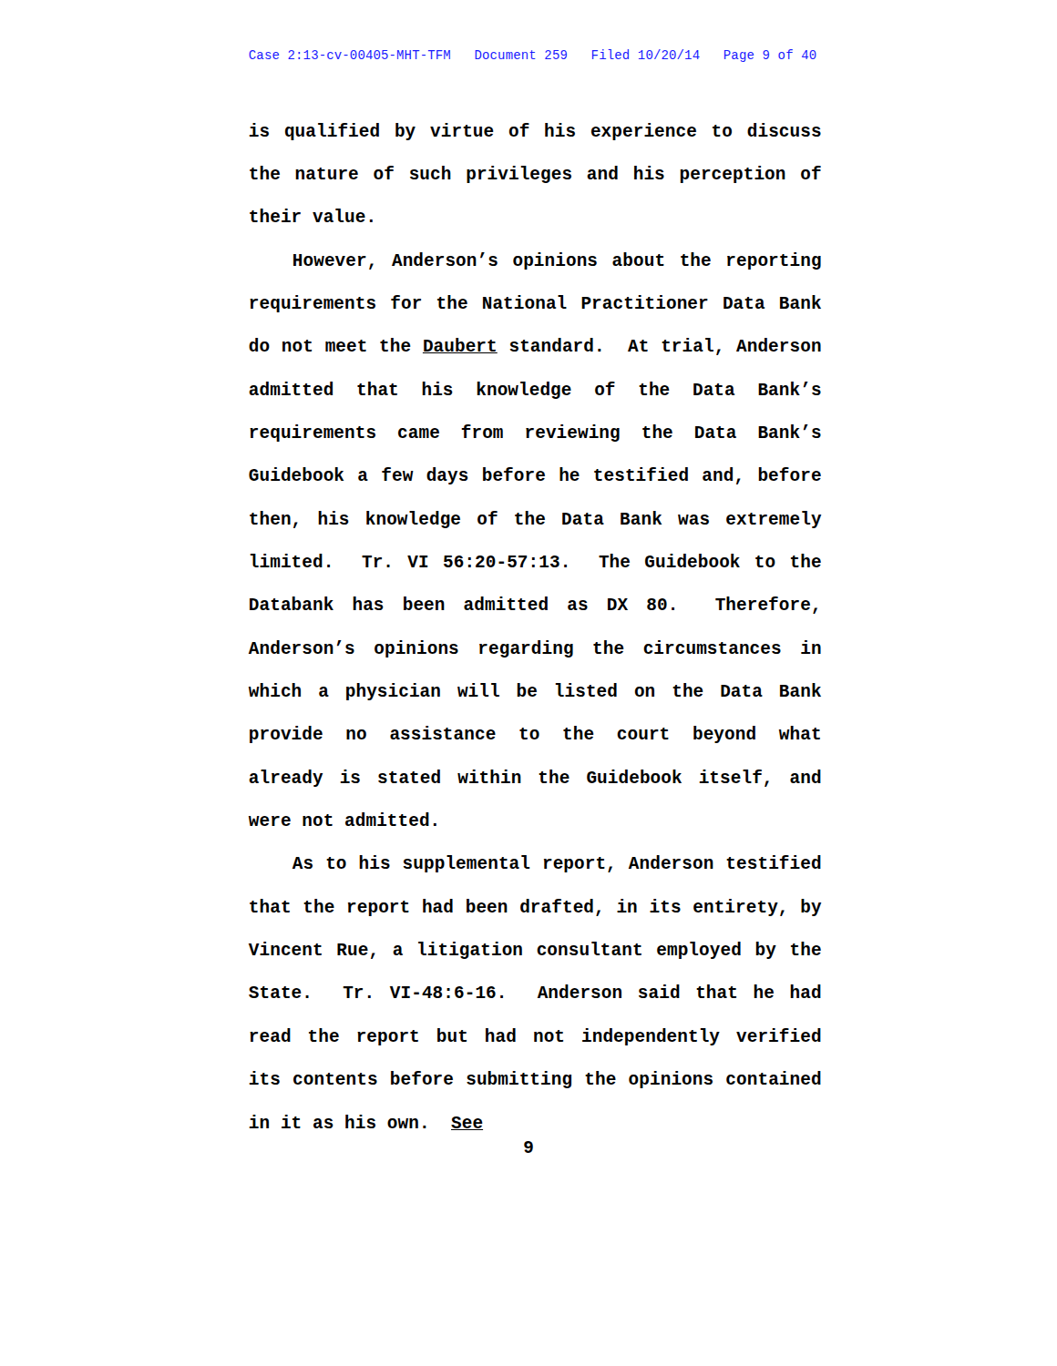Case 2:13-cv-00405-MHT-TFM Document 259 Filed 10/20/14 Page 9 of 40
is qualified by virtue of his experience to discuss the nature of such privileges and his perception of their value.
However, Anderson’s opinions about the reporting requirements for the National Practitioner Data Bank do not meet the Daubert standard. At trial, Anderson admitted that his knowledge of the Data Bank’s requirements came from reviewing the Data Bank’s Guidebook a few days before he testified and, before then, his knowledge of the Data Bank was extremely limited. Tr. VI 56:20-57:13. The Guidebook to the Databank has been admitted as DX 80. Therefore, Anderson’s opinions regarding the circumstances in which a physician will be listed on the Data Bank provide no assistance to the court beyond what already is stated within the Guidebook itself, and were not admitted.
As to his supplemental report, Anderson testified that the report had been drafted, in its entirety, by Vincent Rue, a litigation consultant employed by the State. Tr. VI-48:6-16. Anderson said that he had read the report but had not independently verified its contents before submitting the opinions contained in it as his own. See
9